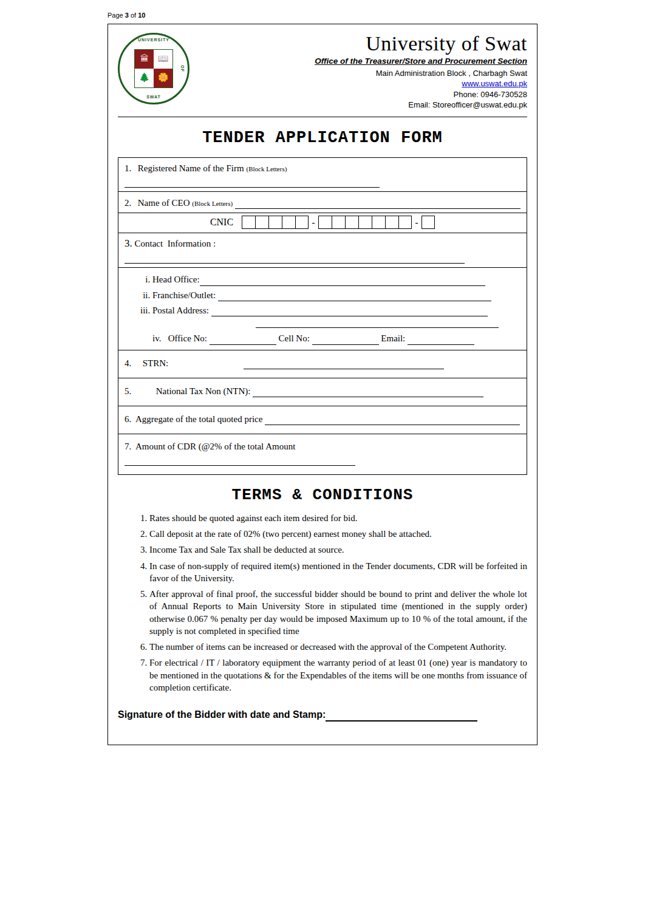Page 3 of 10
UNIVERSITY OF SWAT
🏛
📖
🌲
🌼
University of Swat
Office of the Treasurer/Store and Procurement Section
Main Administration Block , Charbagh Swat
www.uswat.edu.pk
Phone: 0946-730528
Email: Storeofficer@uswat.edu.pk
TENDER APPLICATION FORM
1. Registered Name of the Firm (Block Letters)
2. Name of CEO (Block Letters)
CNIC
-
-
3. Contact Information :
Head Office:
Franchise/Outlet:
Postal Address:
iv. Office No: Cell No: Email:
4. STRN:
5. National Tax Non (NTN):
6. Aggregate of the total quoted price
7. Amount of CDR (@2% of the total Amount
TERMS & CONDITIONS
Rates should be quoted against each item desired for bid.
Call deposit at the rate of 02% (two percent) earnest money shall be attached.
Income Tax and Sale Tax shall be deducted at source.
In case of non-supply of required item(s) mentioned in the Tender documents, CDR will be forfeited in favor of the University.
After approval of final proof, the successful bidder should be bound to print and deliver the whole lot of Annual Reports to Main University Store in stipulated time (mentioned in the supply order) otherwise 0.067 % penalty per day would be imposed Maximum up to 10 % of the total amount, if the supply is not completed in specified time
The number of items can be increased or decreased with the approval of the Competent Authority.
For electrical / IT / laboratory equipment the warranty period of at least 01 (one) year is mandatory to be mentioned in the quotations & for the Expendables of the items will be one months from issuance of completion certificate.
Signature of the Bidder with date and Stamp: